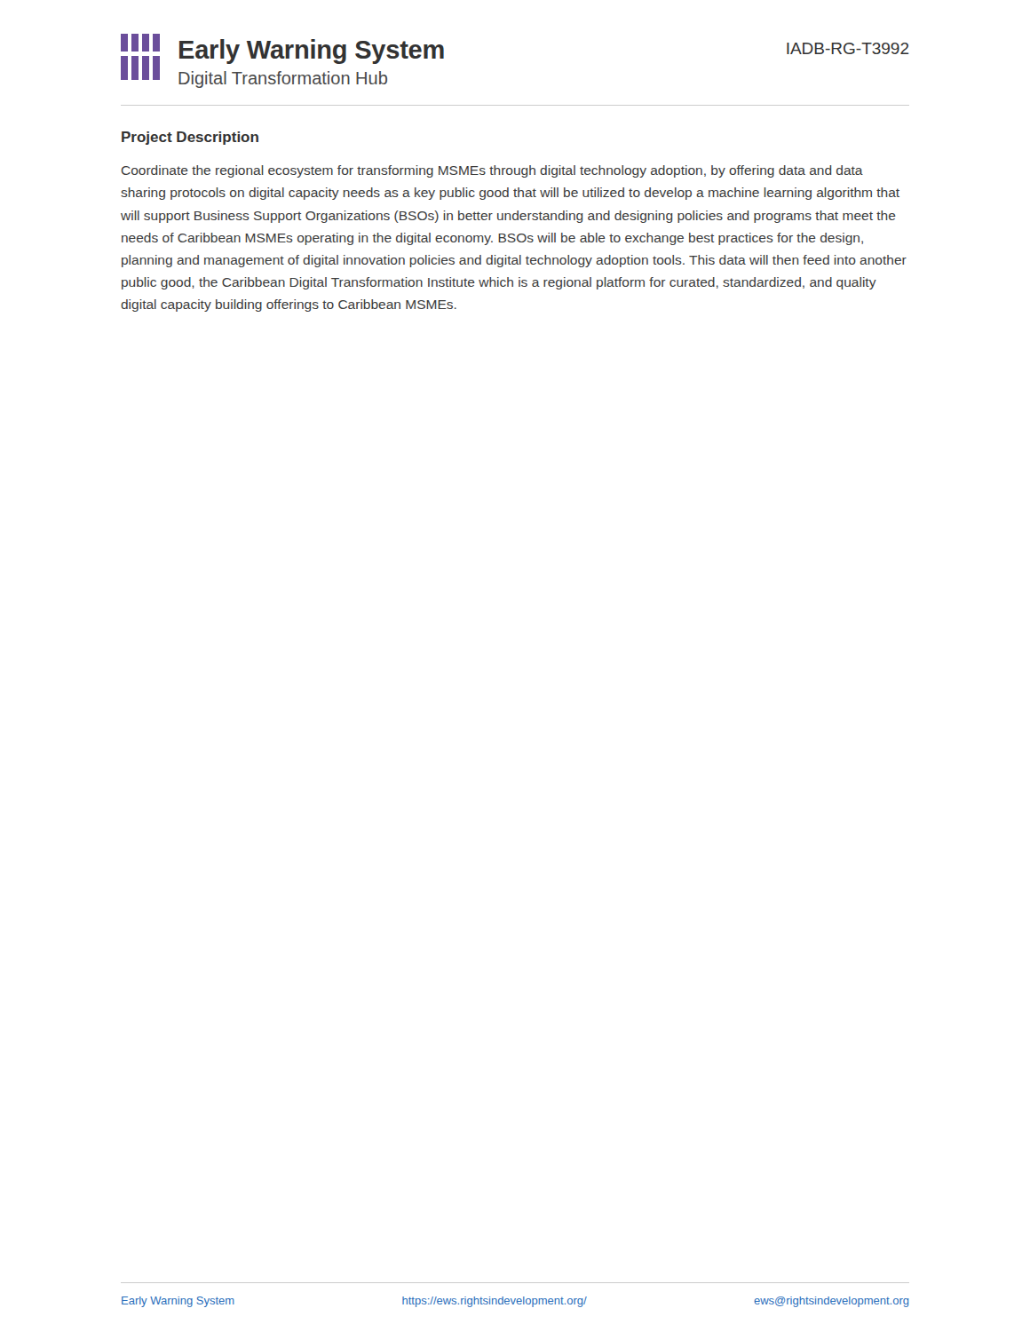Early Warning System
Digital Transformation Hub
IADB-RG-T3992
Project Description
Coordinate the regional ecosystem for transforming MSMEs through digital technology adoption, by offering data and data sharing protocols on digital capacity needs as a key public good that will be utilized to develop a machine learning algorithm that will support Business Support Organizations (BSOs) in better understanding and designing policies and programs that meet the needs of Caribbean MSMEs operating in the digital economy. BSOs will be able to exchange best practices for the design, planning and management of digital innovation policies and digital technology adoption tools. This data will then feed into another public good, the Caribbean Digital Transformation Institute which is a regional platform for curated, standardized, and quality digital capacity building offerings to Caribbean MSMEs.
Early Warning System https://ews.rightsindevelopment.org/ ews@rightsindevelopment.org